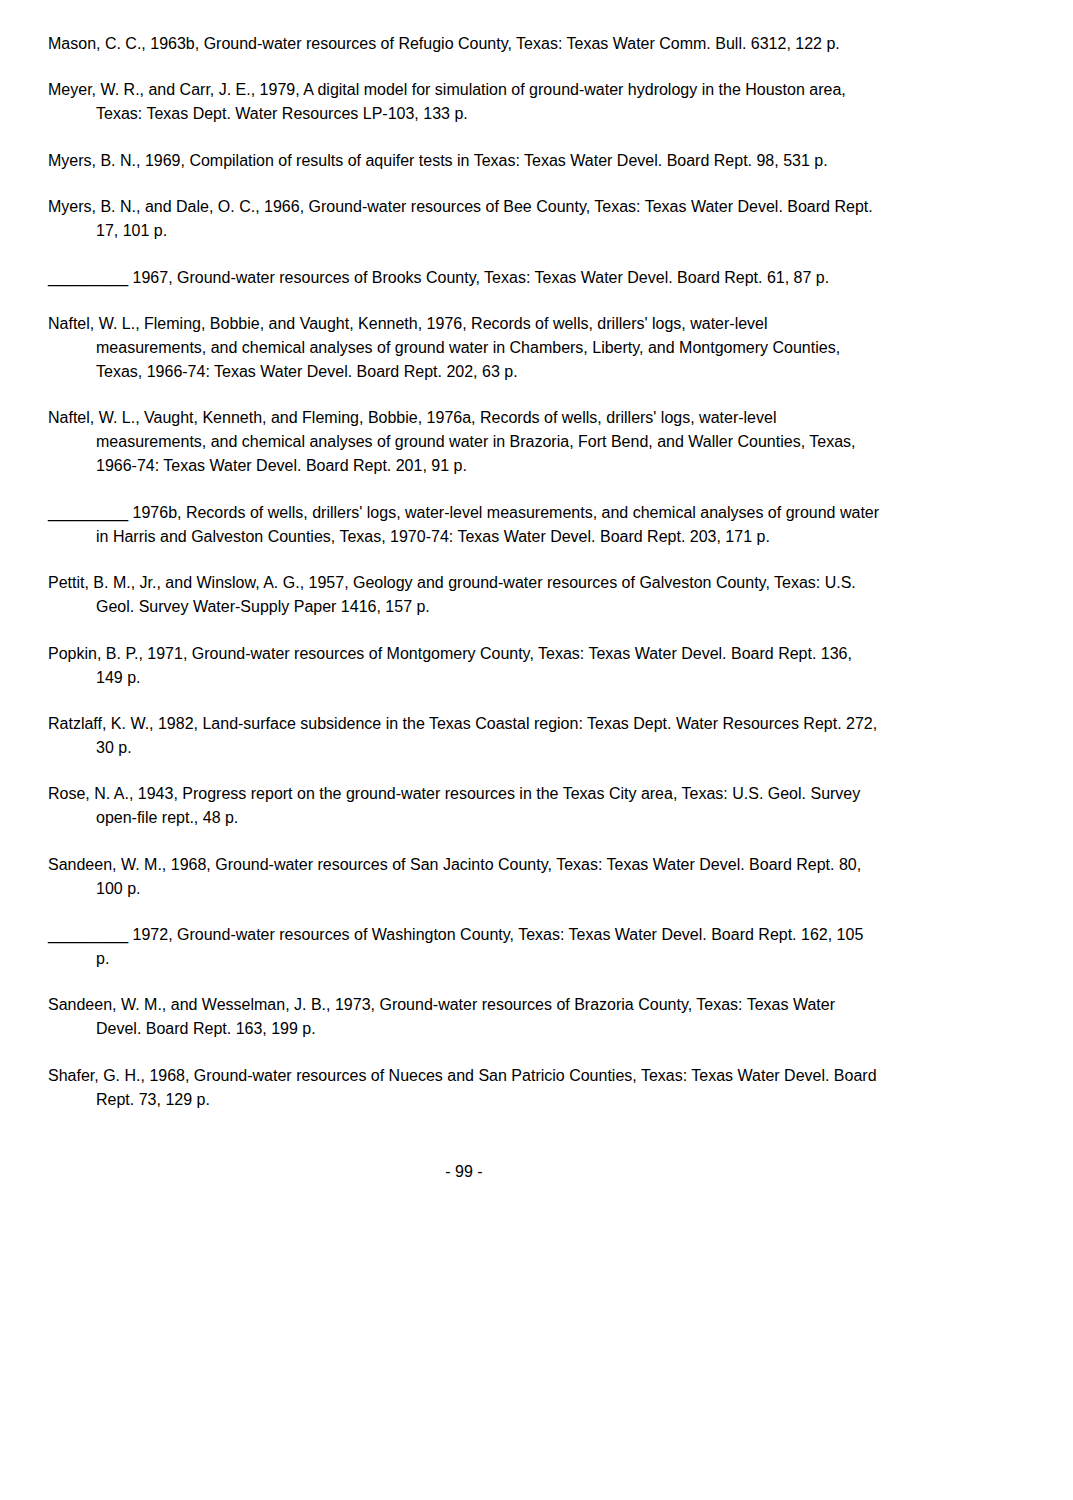Mason, C. C., 1963b, Ground-water resources of Refugio County, Texas: Texas Water Comm. Bull. 6312, 122 p.
Meyer, W. R., and Carr, J. E., 1979, A digital model for simulation of ground-water hydrology in the Houston area, Texas: Texas Dept. Water Resources LP-103, 133 p.
Myers, B. N., 1969, Compilation of results of aquifer tests in Texas: Texas Water Devel. Board Rept. 98, 531 p.
Myers, B. N., and Dale, O. C., 1966, Ground-water resources of Bee County, Texas: Texas Water Devel. Board Rept. 17, 101 p.
_________ 1967, Ground-water resources of Brooks County, Texas: Texas Water Devel. Board Rept. 61, 87 p.
Naftel, W. L., Fleming, Bobbie, and Vaught, Kenneth, 1976, Records of wells, drillers' logs, water-level measurements, and chemical analyses of ground water in Chambers, Liberty, and Montgomery Counties, Texas, 1966-74: Texas Water Devel. Board Rept. 202, 63 p.
Naftel, W. L., Vaught, Kenneth, and Fleming, Bobbie, 1976a, Records of wells, drillers' logs, water-level measurements, and chemical analyses of ground water in Brazoria, Fort Bend, and Waller Counties, Texas, 1966-74: Texas Water Devel. Board Rept. 201, 91 p.
_________ 1976b, Records of wells, drillers' logs, water-level measurements, and chemical analyses of ground water in Harris and Galveston Counties, Texas, 1970-74: Texas Water Devel. Board Rept. 203, 171 p.
Pettit, B. M., Jr., and Winslow, A. G., 1957, Geology and ground-water resources of Galveston County, Texas: U.S. Geol. Survey Water-Supply Paper 1416, 157 p.
Popkin, B. P., 1971, Ground-water resources of Montgomery County, Texas: Texas Water Devel. Board Rept. 136, 149 p.
Ratzlaff, K. W., 1982, Land-surface subsidence in the Texas Coastal region: Texas Dept. Water Resources Rept. 272, 30 p.
Rose, N. A., 1943, Progress report on the ground-water resources in the Texas City area, Texas: U.S. Geol. Survey open-file rept., 48 p.
Sandeen, W. M., 1968, Ground-water resources of San Jacinto County, Texas: Texas Water Devel. Board Rept. 80, 100 p.
_________ 1972, Ground-water resources of Washington County, Texas: Texas Water Devel. Board Rept. 162, 105 p.
Sandeen, W. M., and Wesselman, J. B., 1973, Ground-water resources of Brazoria County, Texas: Texas Water Devel. Board Rept. 163, 199 p.
Shafer, G. H., 1968, Ground-water resources of Nueces and San Patricio Counties, Texas: Texas Water Devel. Board Rept. 73, 129 p.
- 99 -